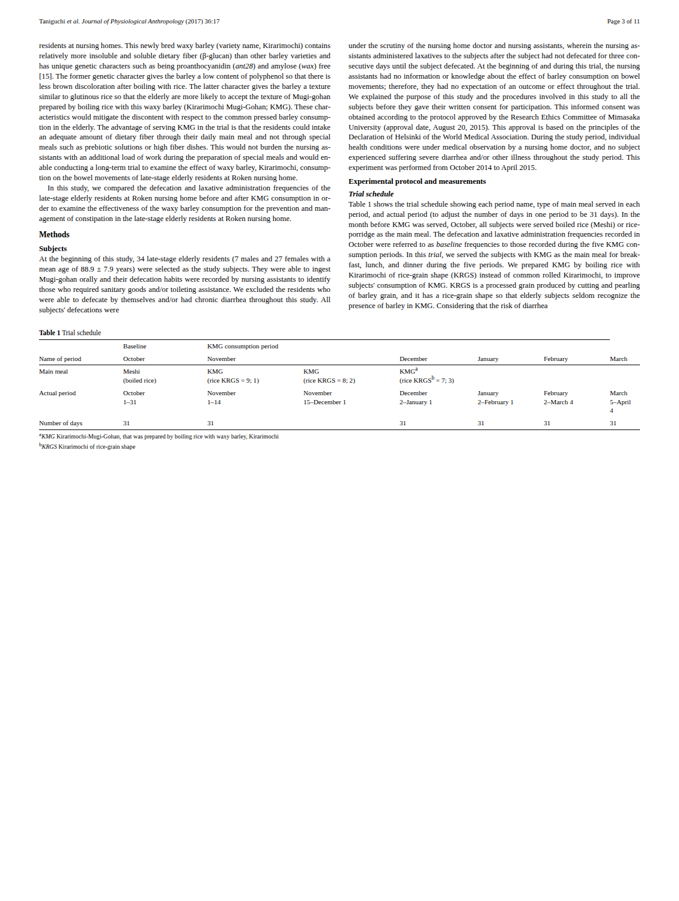Taniguchi et al. Journal of Physiological Anthropology (2017) 36:17
Page 3 of 11
residents at nursing homes. This newly bred waxy barley (variety name, Kirarimochi) contains relatively more insoluble and soluble dietary fiber (β-glucan) than other barley varieties and has unique genetic characters such as being proanthocyanidin (ant28) and amylose (wax) free [15]. The former genetic character gives the barley a low content of polyphenol so that there is less brown discoloration after boiling with rice. The latter character gives the barley a texture similar to glutinous rice so that the elderly are more likely to accept the texture of Mugi-gohan prepared by boiling rice with this waxy barley (Kirarimochi Mugi-Gohan; KMG). These characteristics would mitigate the discontent with respect to the common pressed barley consumption in the elderly. The advantage of serving KMG in the trial is that the residents could intake an adequate amount of dietary fiber through their daily main meal and not through special meals such as prebiotic solutions or high fiber dishes. This would not burden the nursing assistants with an additional load of work during the preparation of special meals and would enable conducting a long-term trial to examine the effect of waxy barley, Kirarimochi, consumption on the bowel movements of late-stage elderly residents at Roken nursing home.
In this study, we compared the defecation and laxative administration frequencies of the late-stage elderly residents at Roken nursing home before and after KMG consumption in order to examine the effectiveness of the waxy barley consumption for the prevention and management of constipation in the late-stage elderly residents at Roken nursing home.
Methods
Subjects
At the beginning of this study, 34 late-stage elderly residents (7 males and 27 females with a mean age of 88.9 ± 7.9 years) were selected as the study subjects. They were able to ingest Mugi-gohan orally and their defecation habits were recorded by nursing assistants to identify those who required sanitary goods and/or toileting assistance. We excluded the residents who were able to defecate by themselves and/or had chronic diarrhea throughout this study. All subjects' defecations were
under the scrutiny of the nursing home doctor and nursing assistants, wherein the nursing assistants administered laxatives to the subjects after the subject had not defecated for three consecutive days until the subject defecated. At the beginning of and during this trial, the nursing assistants had no information or knowledge about the effect of barley consumption on bowel movements; therefore, they had no expectation of an outcome or effect throughout the trial. We explained the purpose of this study and the procedures involved in this study to all the subjects before they gave their written consent for participation. This informed consent was obtained according to the protocol approved by the Research Ethics Committee of Mimasaka University (approval date, August 20, 2015). This approval is based on the principles of the Declaration of Helsinki of the World Medical Association. During the study period, individual health conditions were under medical observation by a nursing home doctor, and no subject experienced suffering severe diarrhea and/or other illness throughout the study period. This experiment was performed from October 2014 to April 2015.
Experimental protocol and measurements
Trial schedule
Table 1 shows the trial schedule showing each period name, type of main meal served in each period, and actual period (to adjust the number of days in one period to be 31 days). In the month before KMG was served, October, all subjects were served boiled rice (Meshi) or rice-porridge as the main meal. The defecation and laxative administration frequencies recorded in October were referred to as baseline frequencies to those recorded during the five KMG consumption periods. In this trial, we served the subjects with KMG as the main meal for breakfast, lunch, and dinner during the five periods. We prepared KMG by boiling rice with Kirarimochi of rice-grain shape (KRGS) instead of common rolled Kirarimochi, to improve subjects' consumption of KMG. KRGS is a processed grain produced by cutting and pearling of barley grain, and it has a rice-grain shape so that elderly subjects seldom recognize the presence of barley in KMG. Considering that the risk of diarrhea
Table 1 Trial schedule
| | Baseline | KMG consumption period |
| Name of period | October | November | | December | January | February | March |
| Main meal | Meshi (boiled rice) | KMG (rice KRGS = 9; 1) | KMG (rice KRGS = 8; 2) | KMG a (rice KRGS b = 7; 3) |
| Actual period | October 1–31 | November 1–14 | November 15–December 1 | December 2–January 1 | January 2–February 1 | February 2–March 4 | March 5–April 4 |
| Number of days | 31 | 31 | | 31 | 31 | 31 | 31 |
aKMG Kirarimochi-Mugi-Gohan, that was prepared by boiling rice with waxy barley, Kirarimochi
bKRGS Kirarimochi of rice-grain shape